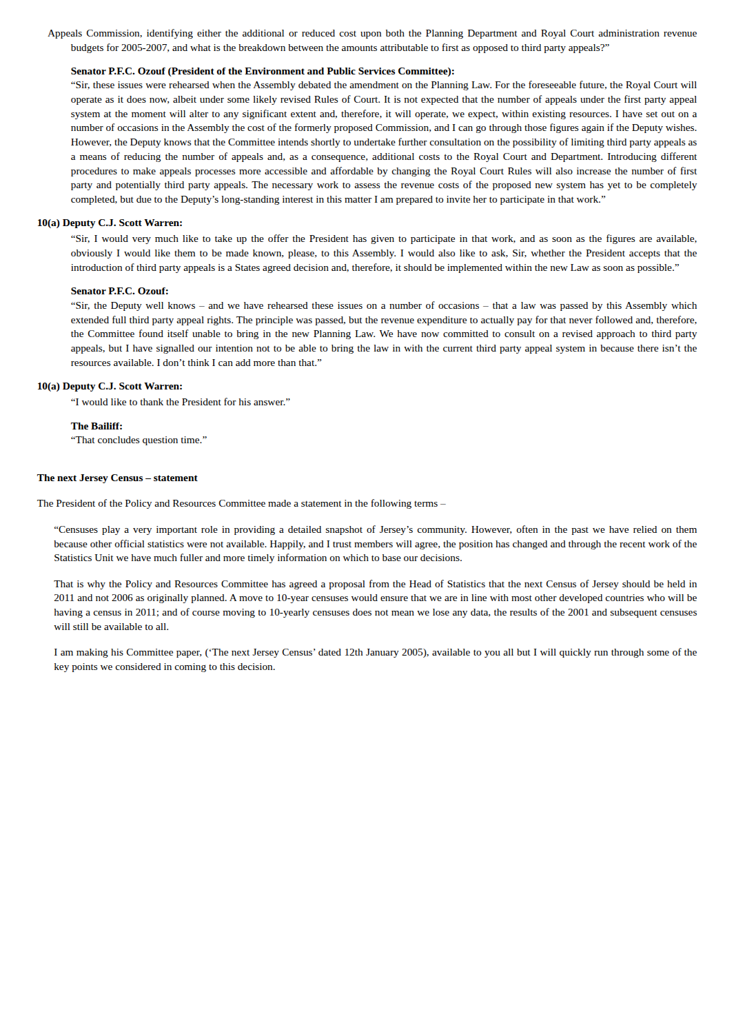Appeals Commission, identifying either the additional or reduced cost upon both the Planning Department and Royal Court administration revenue budgets for 2005-2007, and what is the breakdown between the amounts attributable to first as opposed to third party appeals?”
Senator P.F.C. Ozouf (President of the Environment and Public Services Committee):
“Sir, these issues were rehearsed when the Assembly debated the amendment on the Planning Law. For the foreseeable future, the Royal Court will operate as it does now, albeit under some likely revised Rules of Court. It is not expected that the number of appeals under the first party appeal system at the moment will alter to any significant extent and, therefore, it will operate, we expect, within existing resources. I have set out on a number of occasions in the Assembly the cost of the formerly proposed Commission, and I can go through those figures again if the Deputy wishes. However, the Deputy knows that the Committee intends shortly to undertake further consultation on the possibility of limiting third party appeals as a means of reducing the number of appeals and, as a consequence, additional costs to the Royal Court and Department. Introducing different procedures to make appeals processes more accessible and affordable by changing the Royal Court Rules will also increase the number of first party and potentially third party appeals. The necessary work to assess the revenue costs of the proposed new system has yet to be completely completed, but due to the Deputy’s long-standing interest in this matter I am prepared to invite her to participate in that work.”
10(a) Deputy C.J. Scott Warren:
“Sir, I would very much like to take up the offer the President has given to participate in that work, and as soon as the figures are available, obviously I would like them to be made known, please, to this Assembly. I would also like to ask, Sir, whether the President accepts that the introduction of third party appeals is a States agreed decision and, therefore, it should be implemented within the new Law as soon as possible.”
Senator P.F.C. Ozouf:
“Sir, the Deputy well knows – and we have rehearsed these issues on a number of occasions – that a law was passed by this Assembly which extended full third party appeal rights. The principle was passed, but the revenue expenditure to actually pay for that never followed and, therefore, the Committee found itself unable to bring in the new Planning Law. We have now committed to consult on a revised approach to third party appeals, but I have signalled our intention not to be able to bring the law in with the current third party appeal system in because there isn’t the resources available. I don’t think I can add more than that.”
10(a) Deputy C.J. Scott Warren:
“I would like to thank the President for his answer.”
The Bailiff:
“That concludes question time.”
The next Jersey Census – statement
The President of the Policy and Resources Committee made a statement in the following terms –
“Censuses play a very important role in providing a detailed snapshot of Jersey’s community. However, often in the past we have relied on them because other official statistics were not available. Happily, and I trust members will agree, the position has changed and through the recent work of the Statistics Unit we have much fuller and more timely information on which to base our decisions.
That is why the Policy and Resources Committee has agreed a proposal from the Head of Statistics that the next Census of Jersey should be held in 2011 and not 2006 as originally planned. A move to 10-year censuses would ensure that we are in line with most other developed countries who will be having a census in 2011; and of course moving to 10-yearly censuses does not mean we lose any data, the results of the 2001 and subsequent censuses will still be available to all.
I am making his Committee paper, (‘The next Jersey Census’ dated 12th January 2005), available to you all but I will quickly run through some of the key points we considered in coming to this decision.